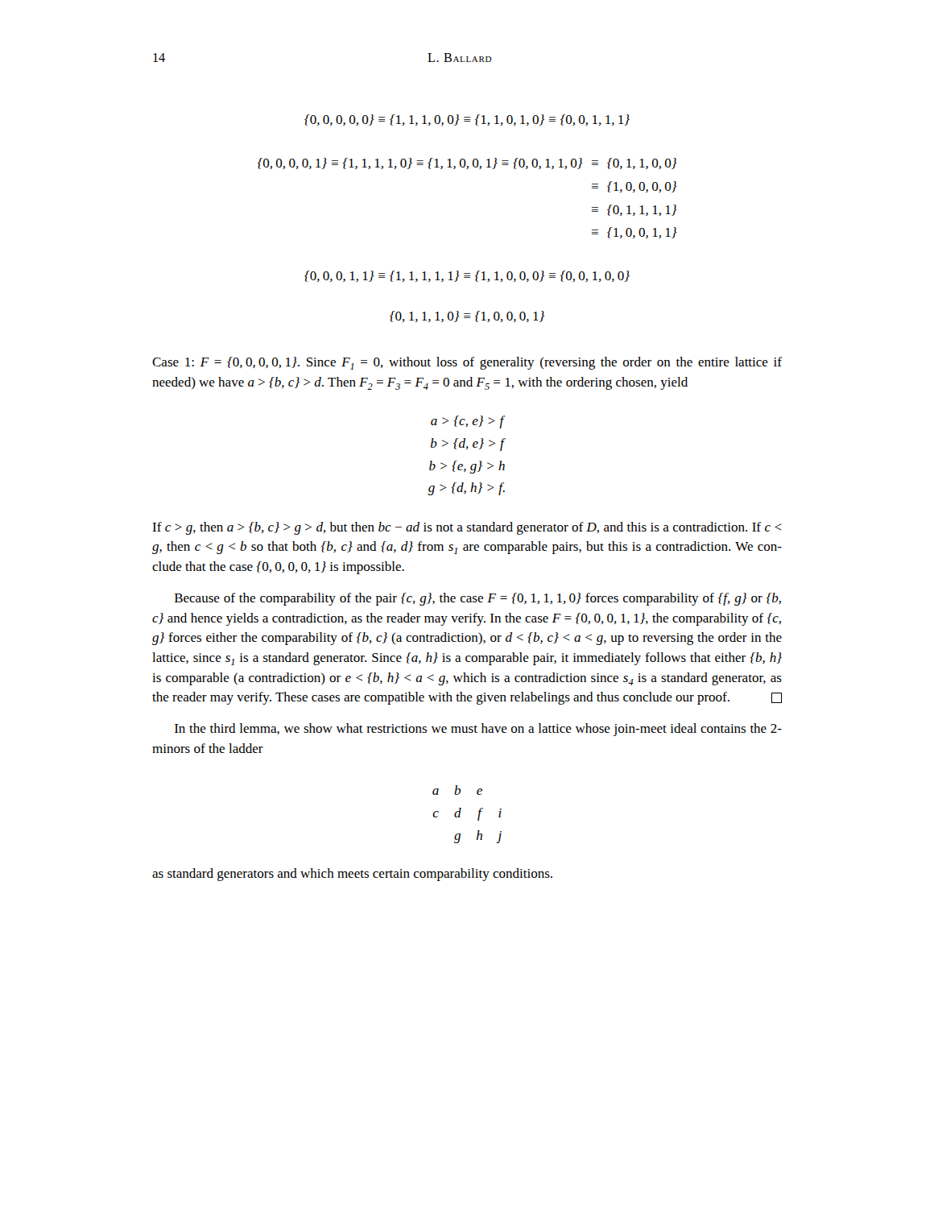14 L. Ballard
{0, 0, 0, 0, 0}≡{1, 1, 1, 0, 0}≡{1, 1, 0, 1, 0}≡{0, 0, 1, 1, 1}
| { 0 , 0 , 0 , 0 , 1 } ≡ { 1 , 1 , 1 , 1 , 0 } ≡ { 1 , 1 , 0 , 0 , 1 } ≡ { 0 , 0 , 1 , 1 , 0 } | ≡ | { 0 , 1 , 1 , 0 , 0 } |
| | ≡ | { 1 , 0 , 0 , 0 , 0 } |
| | ≡ | { 0 , 1 , 1 , 1 , 1 } |
| | ≡ | { 1 , 0 , 0 , 1 , 1 } |
{0, 0, 0, 1, 1}≡{1, 1, 1, 1, 1}≡{1, 1, 0, 0, 0}≡{0, 0, 1, 0, 0}
{0, 1, 1, 1, 0}≡{1, 0, 0, 0, 1}
Case 1: F = {0, 0, 0, 0, 1}. Since F1 = 0, without loss of generality (reversing the order on the entire lattice if needed) we have a > {b, c} > d. Then F2 = F3 = F4 = 0 and F5 = 1, with the ordering chosen, yield
a > {c, e} > f
b > {d, e} > f
b > {e, g} > h
g > {d, h} > f.
If c > g, then a > {b, c} > g > d, but then bc − ad is not a standard generator of D, and this is a contradiction. If c < g, then c < g < b so that both {b, c} and {a, d} from s1 are comparable pairs, but this is a contradiction. We conclude that the case {0, 0, 0, 0, 1} is impossible.
Because of the comparability of the pair {c, g}, the case F = {0, 1, 1, 1, 0} forces comparability of {f, g} or {b, c} and hence yields a contradiction, as the reader may verify. In the case F = {0, 0, 0, 1, 1}, the comparability of {c, g} forces either the comparability of {b, c} (a contradiction), or d < {b, c} < a < g, up to reversing the order in the lattice, since s1 is a standard generator. Since {a, h} is a comparable pair, it immediately follows that either {b, h} is comparable (a contradiction) or e < {b, h} < a < g, which is a contradiction since s4 is a standard generator, as the reader may verify. These cases are compatible with the given relabelings and thus conclude our proof.
In the third lemma, we show what restrictions we must have on a lattice whose join-meet ideal contains the 2-minors of the ladder
| a | b | e | |
| c | d | f | i |
| | g | h | j |
as standard generators and which meets certain comparability conditions.